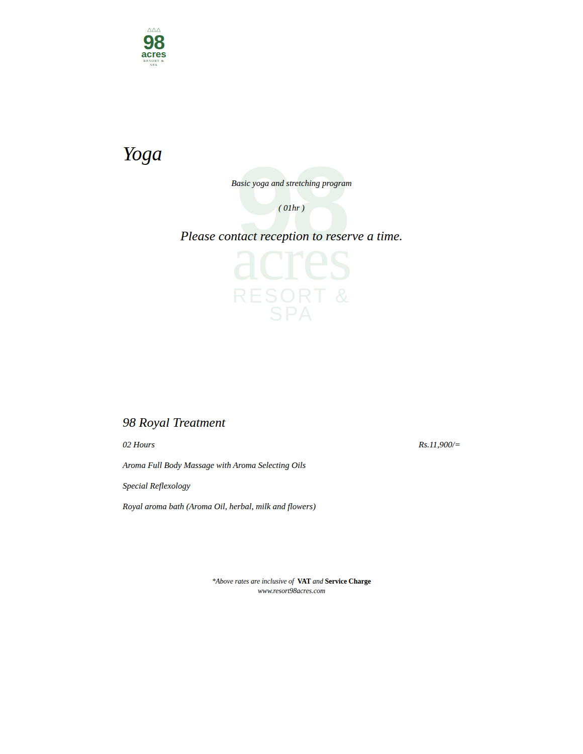△△△
98
acres
RESORT &
SPA
98
acres
RESORT &
SPA
Yoga
Basic yoga and stretching program
( 01hr )
Please contact reception to reserve a time.
98 Royal Treatment
02 Hours Rs.11,900/=
Aroma Full Body Massage with Aroma Selecting Oils
Special Reflexology
Royal aroma bath (Aroma Oil, herbal, milk and flowers)
*Above rates are inclusive of VAT and Service Charge
www.resort98acres.com